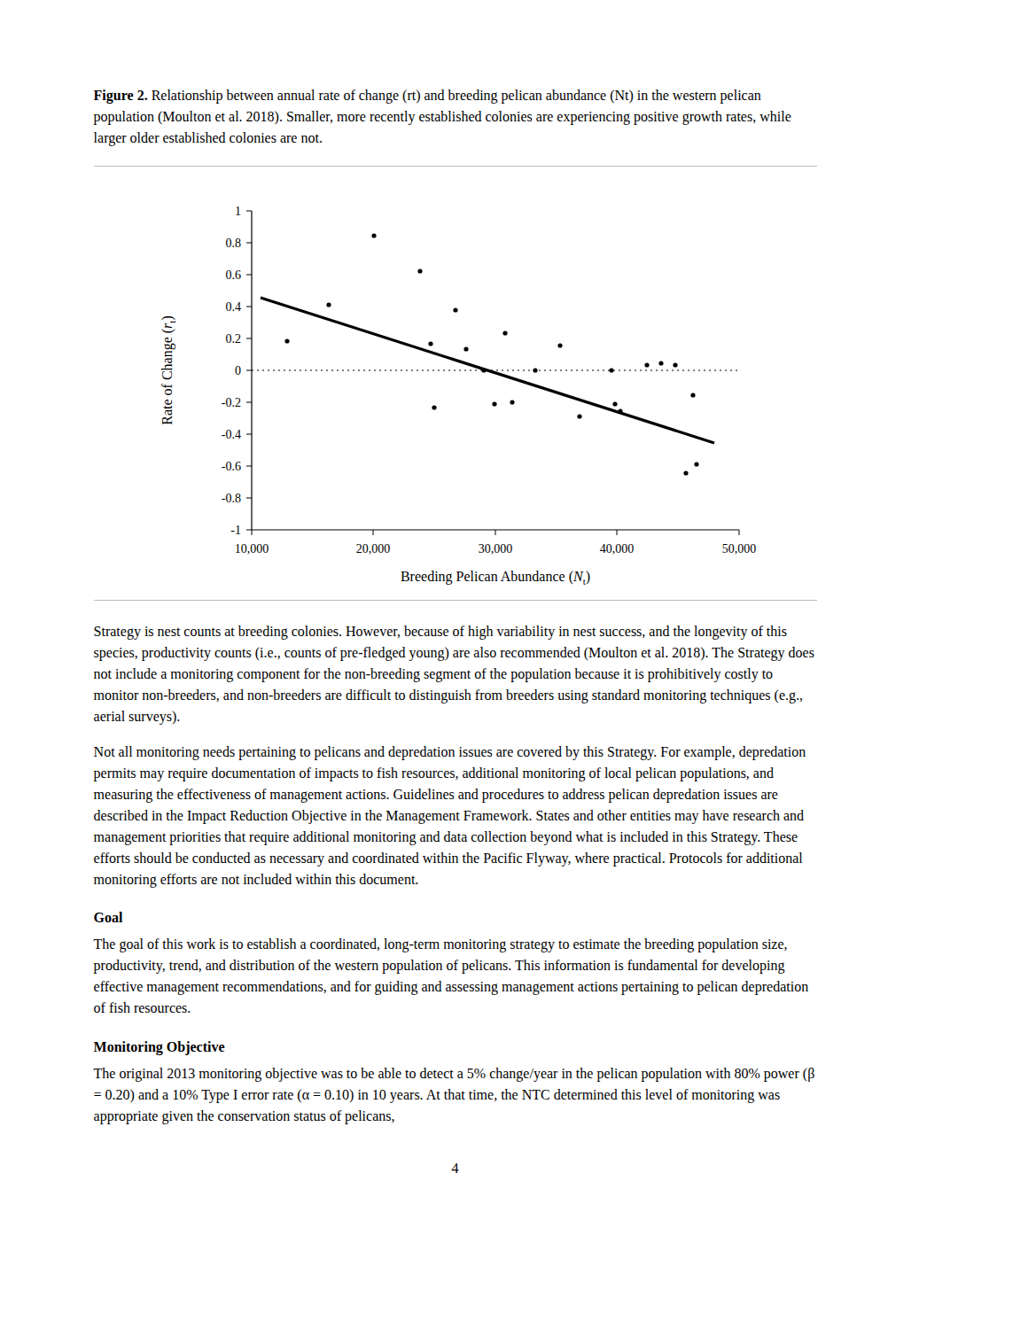Figure 2. Relationship between annual rate of change (rt) and breeding pelican abundance (Nt) in the western pelican population (Moulton et al. 2018). Smaller, more recently established colonies are experiencing positive growth rates, while larger older established colonies are not.
1 0.8 0.6 0.4 0.2 0 -0.2 -0.4 -0.6 -0.8 -1 10,000 20,000 30,000 40,000 50,000 Rate of Change (rt) Breeding Pelican Abundance (Nt)
Strategy is nest counts at breeding colonies. However, because of high variability in nest success, and the longevity of this species, productivity counts (i.e., counts of pre-fledged young) are also recommended (Moulton et al. 2018). The Strategy does not include a monitoring component for the non-breeding segment of the population because it is prohibitively costly to monitor non-breeders, and non-breeders are difficult to distinguish from breeders using standard monitoring techniques (e.g., aerial surveys).
Not all monitoring needs pertaining to pelicans and depredation issues are covered by this Strategy. For example, depredation permits may require documentation of impacts to fish resources, additional monitoring of local pelican populations, and measuring the effectiveness of management actions. Guidelines and procedures to address pelican depredation issues are described in the Impact Reduction Objective in the Management Framework. States and other entities may have research and management priorities that require additional monitoring and data collection beyond what is included in this Strategy. These efforts should be conducted as necessary and coordinated within the Pacific Flyway, where practical. Protocols for additional monitoring efforts are not included within this document.
Goal
The goal of this work is to establish a coordinated, long-term monitoring strategy to estimate the breeding population size, productivity, trend, and distribution of the western population of pelicans. This information is fundamental for developing effective management recommendations, and for guiding and assessing management actions pertaining to pelican depredation of fish resources.
Monitoring Objective
The original 2013 monitoring objective was to be able to detect a 5% change/year in the pelican population with 80% power (β = 0.20) and a 10% Type I error rate (α = 0.10) in 10 years. At that time, the NTC determined this level of monitoring was appropriate given the conservation status of pelicans,
4